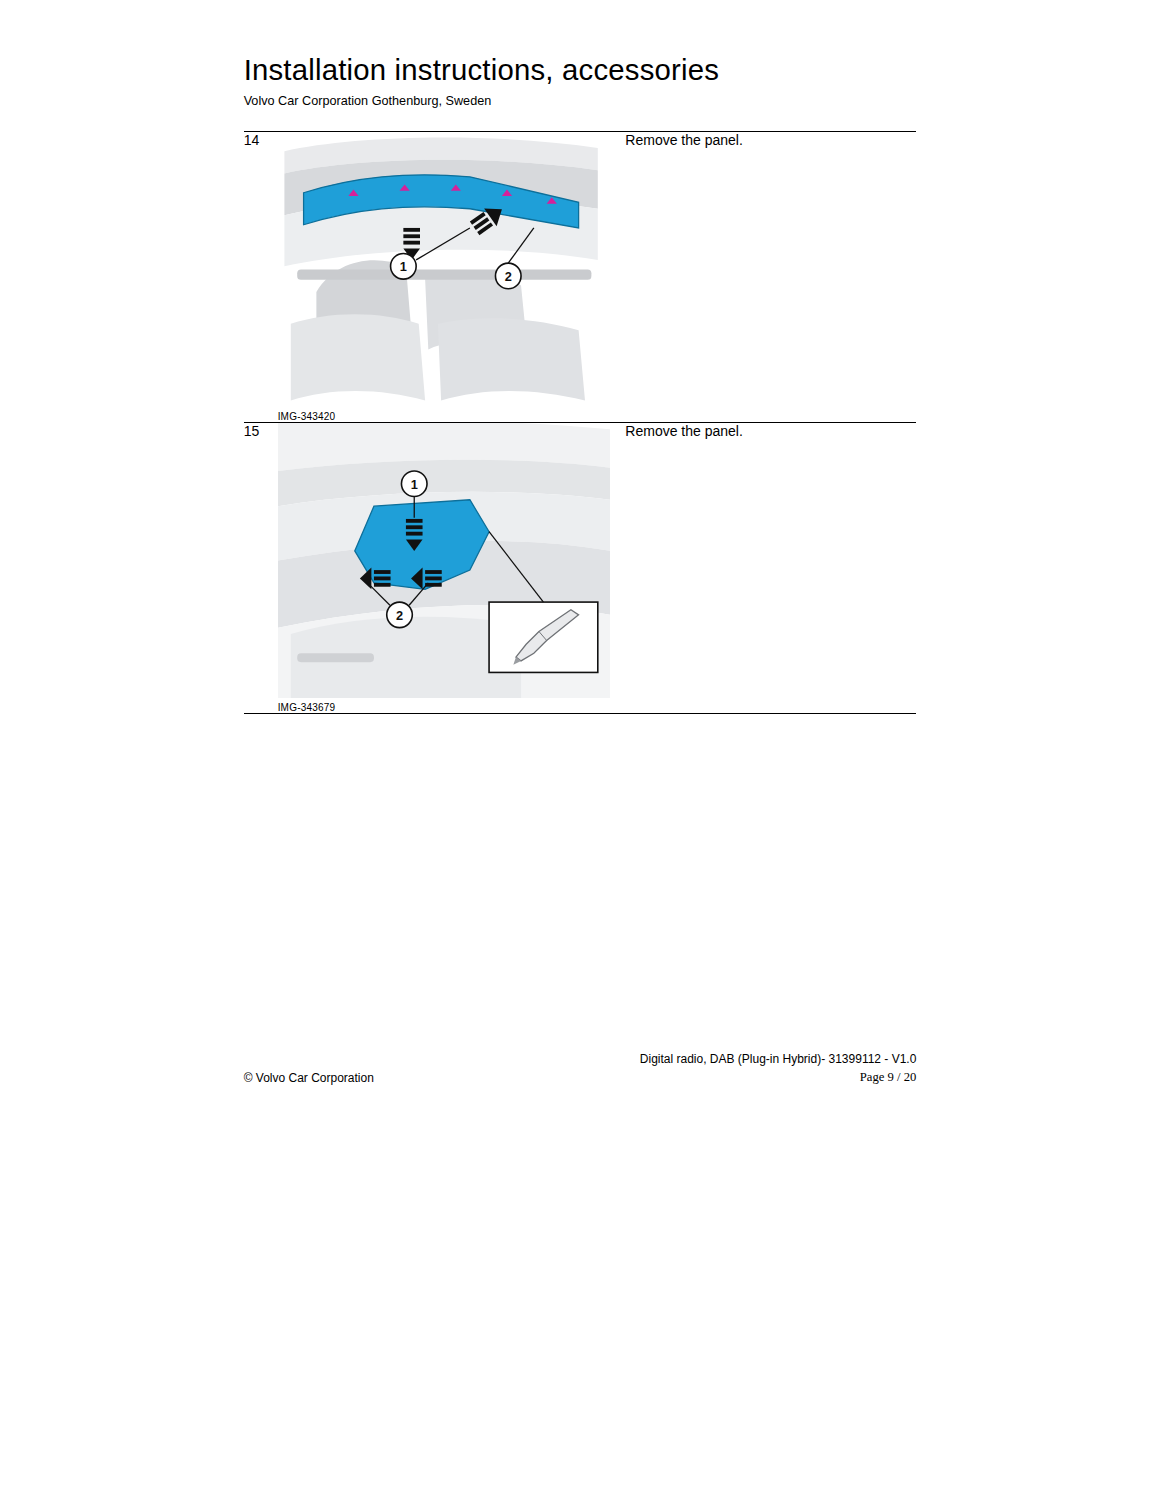Installation instructions, accessories
Volvo Car Corporation Gothenburg, Sweden
| 14 | 1 2 IMG-343420 | Remove the panel. |
| 15 | 1 2 IMG-343679 | Remove the panel. |
© Volvo Car Corporation
Digital radio, DAB (Plug-in Hybrid)- 31399112 - V1.0
Page 9 / 20